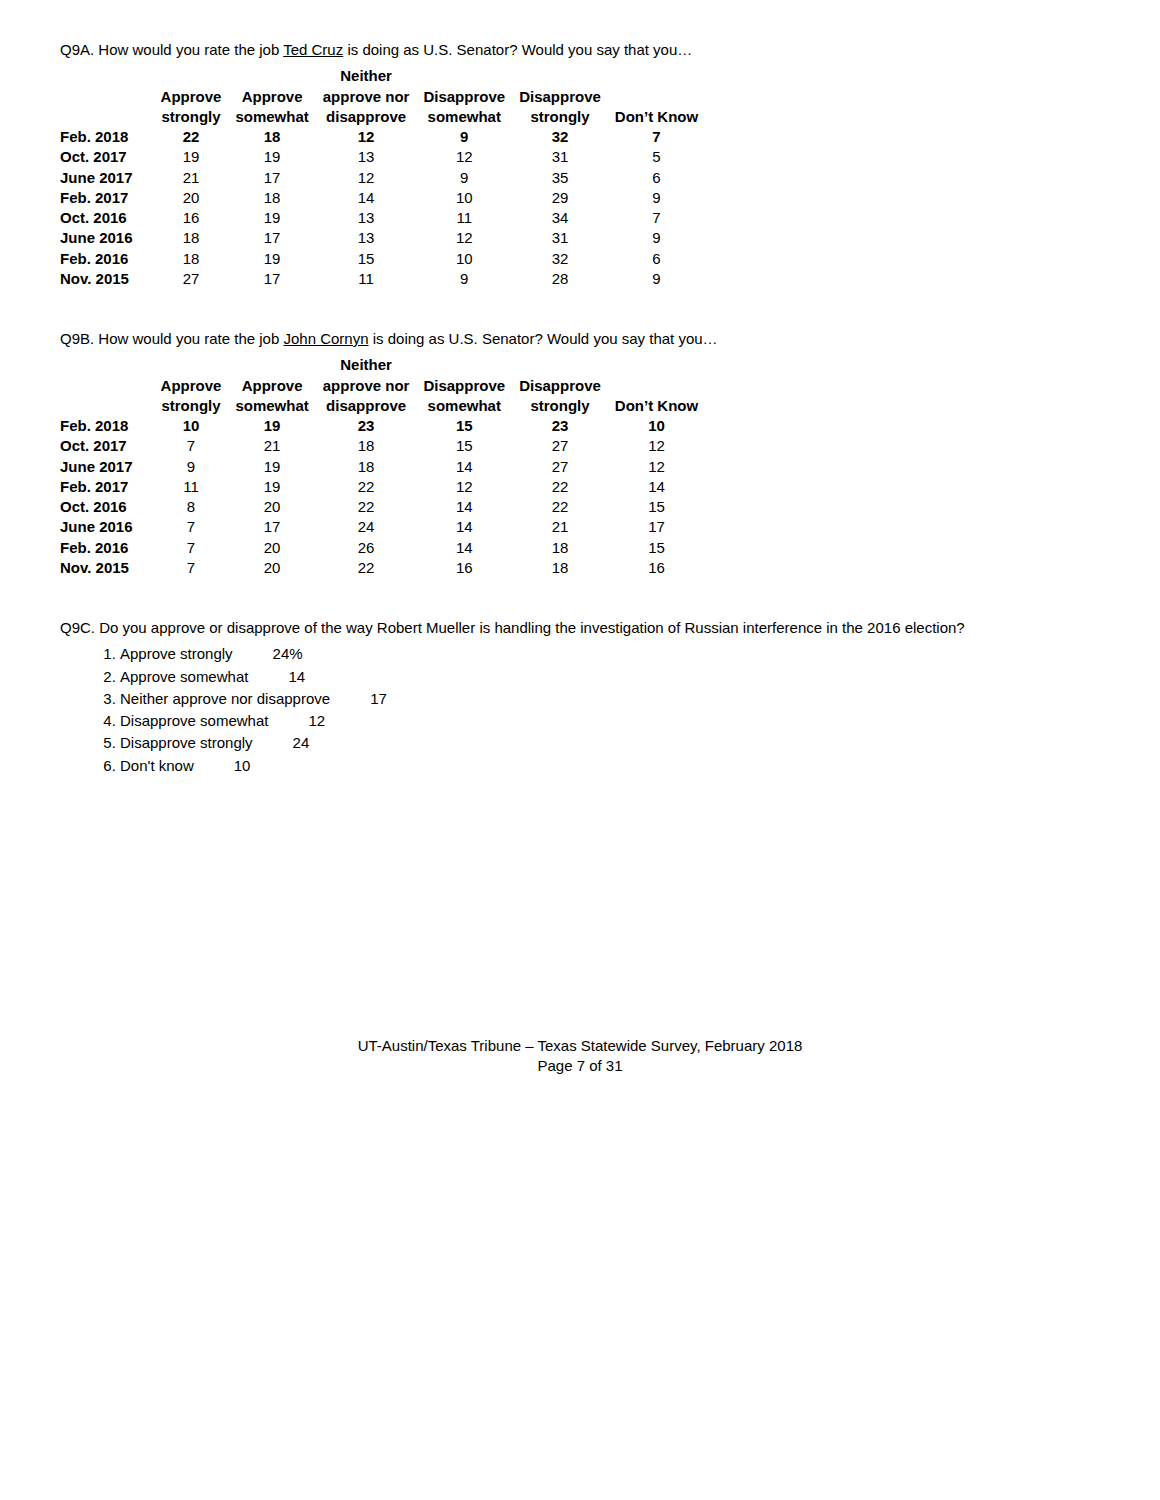Q9A. How would you rate the job Ted Cruz is doing as U.S. Senator? Would you say that you…
| | Approve strongly | Approve somewhat | Neither approve nor disapprove | Disapprove somewhat | Disapprove strongly | Don’t Know |
| --- | --- | --- | --- | --- | --- | --- |
| Feb. 2018 | 22 | 18 | 12 | 9 | 32 | 7 |
| Oct. 2017 | 19 | 19 | 13 | 12 | 31 | 5 |
| June 2017 | 21 | 17 | 12 | 9 | 35 | 6 |
| Feb. 2017 | 20 | 18 | 14 | 10 | 29 | 9 |
| Oct. 2016 | 16 | 19 | 13 | 11 | 34 | 7 |
| June 2016 | 18 | 17 | 13 | 12 | 31 | 9 |
| Feb. 2016 | 18 | 19 | 15 | 10 | 32 | 6 |
| Nov. 2015 | 27 | 17 | 11 | 9 | 28 | 9 |
Q9B. How would you rate the job John Cornyn is doing as U.S. Senator? Would you say that you…
| | Approve strongly | Approve somewhat | Neither approve nor disapprove | Disapprove somewhat | Disapprove strongly | Don’t Know |
| --- | --- | --- | --- | --- | --- | --- |
| Feb. 2018 | 10 | 19 | 23 | 15 | 23 | 10 |
| Oct. 2017 | 7 | 21 | 18 | 15 | 27 | 12 |
| June 2017 | 9 | 19 | 18 | 14 | 27 | 12 |
| Feb. 2017 | 11 | 19 | 22 | 12 | 22 | 14 |
| Oct. 2016 | 8 | 20 | 22 | 14 | 22 | 15 |
| June 2016 | 7 | 17 | 24 | 14 | 21 | 17 |
| Feb. 2016 | 7 | 20 | 26 | 14 | 18 | 15 |
| Nov. 2015 | 7 | 20 | 22 | 16 | 18 | 16 |
Q9C. Do you approve or disapprove of the way Robert Mueller is handling the investigation of Russian interference in the 2016 election?
Approve strongly24%
Approve somewhat14
Neither approve nor disapprove17
Disapprove somewhat12
Disapprove strongly24
Don't know10
UT-Austin/Texas Tribune – Texas Statewide Survey, February 2018
Page 7 of 31